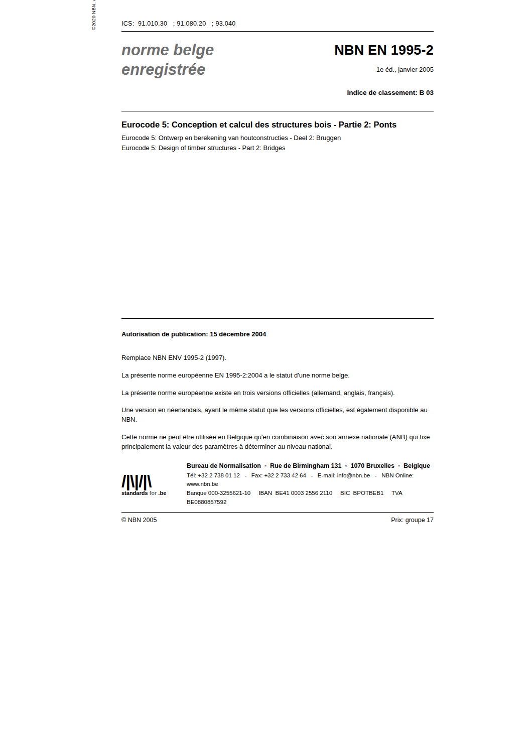©2020 NBN. All rights reserved – PREVIEW first 8 pages
ICS: 91.010.30 ; 91.080.20 ; 93.040
norme belge
enregistrée
NBN EN 1995-2
1e éd., janvier 2005
Indice de classement: B 03
Eurocode 5: Conception et calcul des structures bois - Partie 2: Ponts
Eurocode 5: Ontwerp en berekening van houtconstructies - Deel 2: Bruggen
Eurocode 5: Design of timber structures - Part 2: Bridges
Autorisation de publication: 15 décembre 2004
Remplace NBN ENV 1995-2 (1997).
La présente norme européenne EN 1995-2:2004 a le statut d'une norme belge.
La présente norme européenne existe en trois versions officielles (allemand, anglais, français).
Une version en néerlandais, ayant le même statut que les versions officielles, est également disponible au NBN.
Cette norme ne peut être utilisée en Belgique qu'en combinaison avec son annexe nationale (ANB) qui fixe principalement la valeur des paramètres à déterminer au niveau national.
/|\|/|\
standards for .be
Bureau de Normalisation - Rue de Birmingham 131 - 1070 Bruxelles - Belgique
Tél: +32 2 738 01 12 - Fax: +32 2 733 42 64 - E-mail: info@nbn.be - NBN Online: www.nbn.be
Banque 000-3255621-10 IBAN BE41 0003 2556 2110 BIC BPOTBEB1 TVA BE0880857592
© NBN 2005
Prix: groupe 17